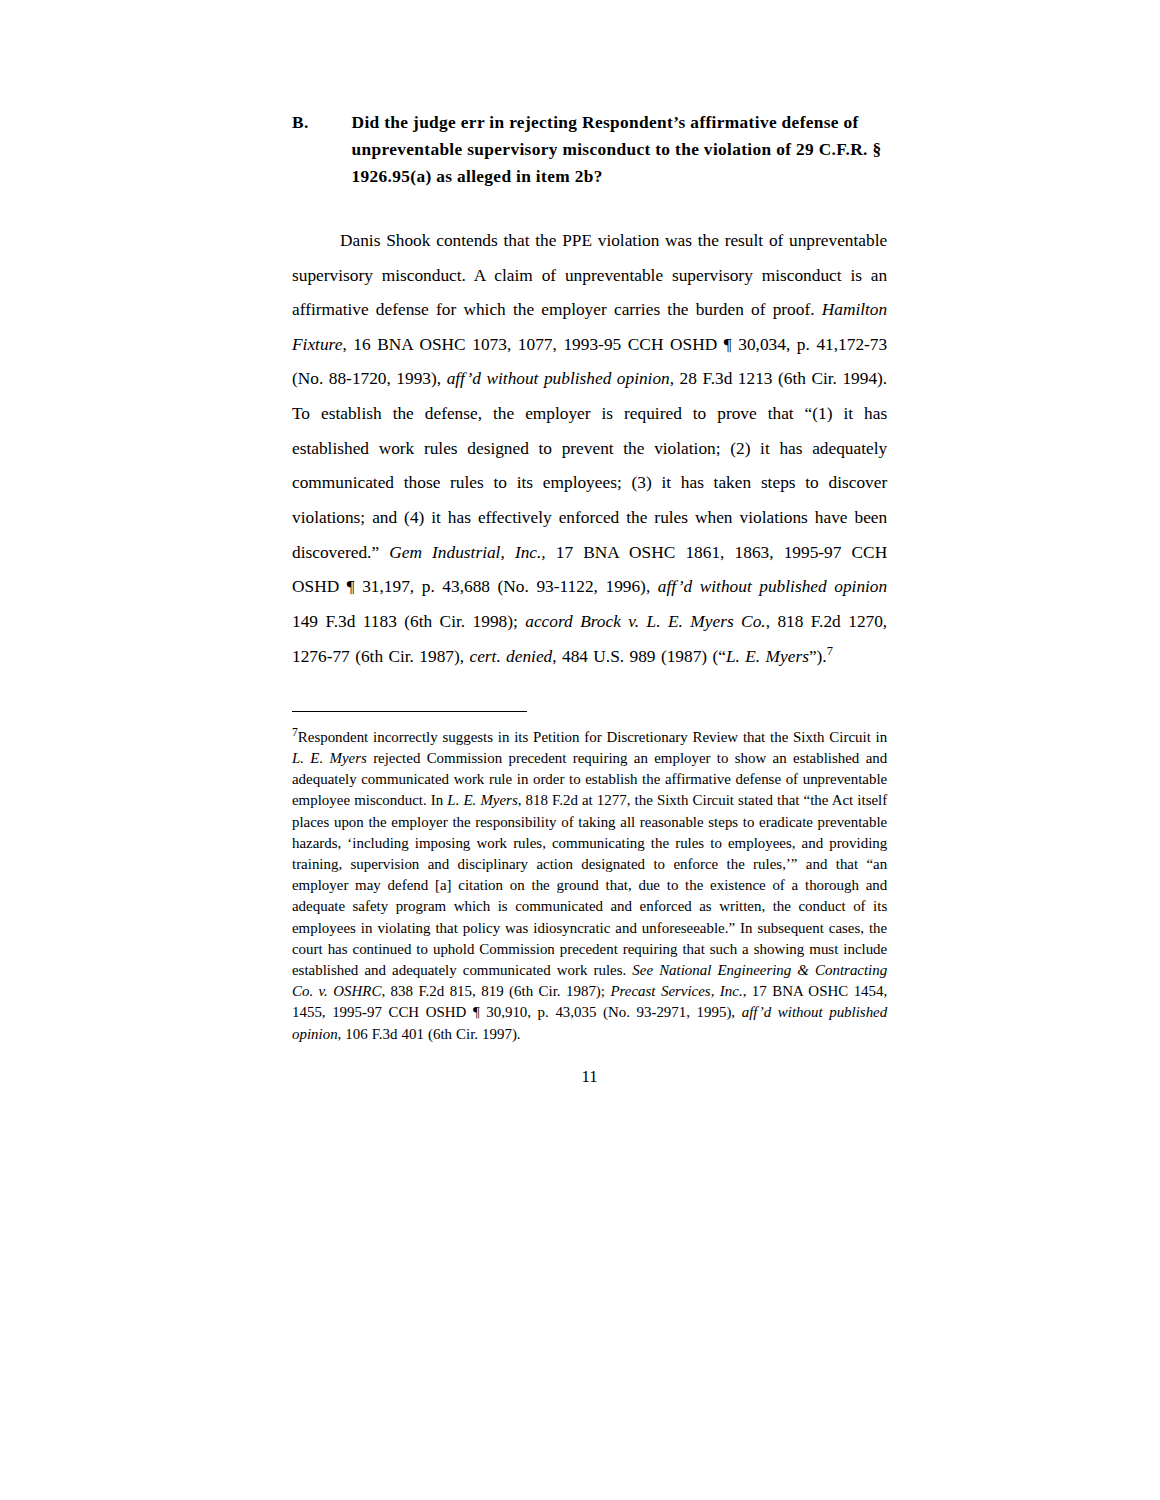B.
Did the judge err in rejecting Respondent’s affirmative defense of unpreventable supervisory misconduct to the violation of 29 C.F.R. § 1926.95(a) as alleged in item 2b?
Danis Shook contends that the PPE violation was the result of unpreventable supervisory misconduct. A claim of unpreventable supervisory misconduct is an affirmative defense for which the employer carries the burden of proof. Hamilton Fixture, 16 BNA OSHC 1073, 1077, 1993-95 CCH OSHD ¶ 30,034, p. 41,172-73 (No. 88-1720, 1993), aff’d without published opinion, 28 F.3d 1213 (6th Cir. 1994). To establish the defense, the employer is required to prove that “(1) it has established work rules designed to prevent the violation; (2) it has adequately communicated those rules to its employees; (3) it has taken steps to discover violations; and (4) it has effectively enforced the rules when violations have been discovered.” Gem Industrial, Inc., 17 BNA OSHC 1861, 1863, 1995-97 CCH OSHD ¶ 31,197, p. 43,688 (No. 93-1122, 1996), aff’d without published opinion 149 F.3d 1183 (6th Cir. 1998); accord Brock v. L. E. Myers Co., 818 F.2d 1270, 1276-77 (6th Cir. 1987), cert. denied, 484 U.S. 989 (1987) (“L. E. Myers”).7
7 Respondent incorrectly suggests in its Petition for Discretionary Review that the Sixth Circuit in L. E. Myers rejected Commission precedent requiring an employer to show an established and adequately communicated work rule in order to establish the affirmative defense of unpreventable employee misconduct. In L. E. Myers, 818 F.2d at 1277, the Sixth Circuit stated that “the Act itself places upon the employer the responsibility of taking all reasonable steps to eradicate preventable hazards, ‘including imposing work rules, communicating the rules to employees, and providing training, supervision and disciplinary action designated to enforce the rules,’” and that “an employer may defend [a] citation on the ground that, due to the existence of a thorough and adequate safety program which is communicated and enforced as written, the conduct of its employees in violating that policy was idiosyncratic and unforeseeable.” In subsequent cases, the court has continued to uphold Commission precedent requiring that such a showing must include established and adequately communicated work rules. See National Engineering & Contracting Co. v. OSHRC, 838 F.2d 815, 819 (6th Cir. 1987); Precast Services, Inc., 17 BNA OSHC 1454, 1455, 1995-97 CCH OSHD ¶ 30,910, p. 43,035 (No. 93-2971, 1995), aff’d without published opinion, 106 F.3d 401 (6th Cir. 1997).
11